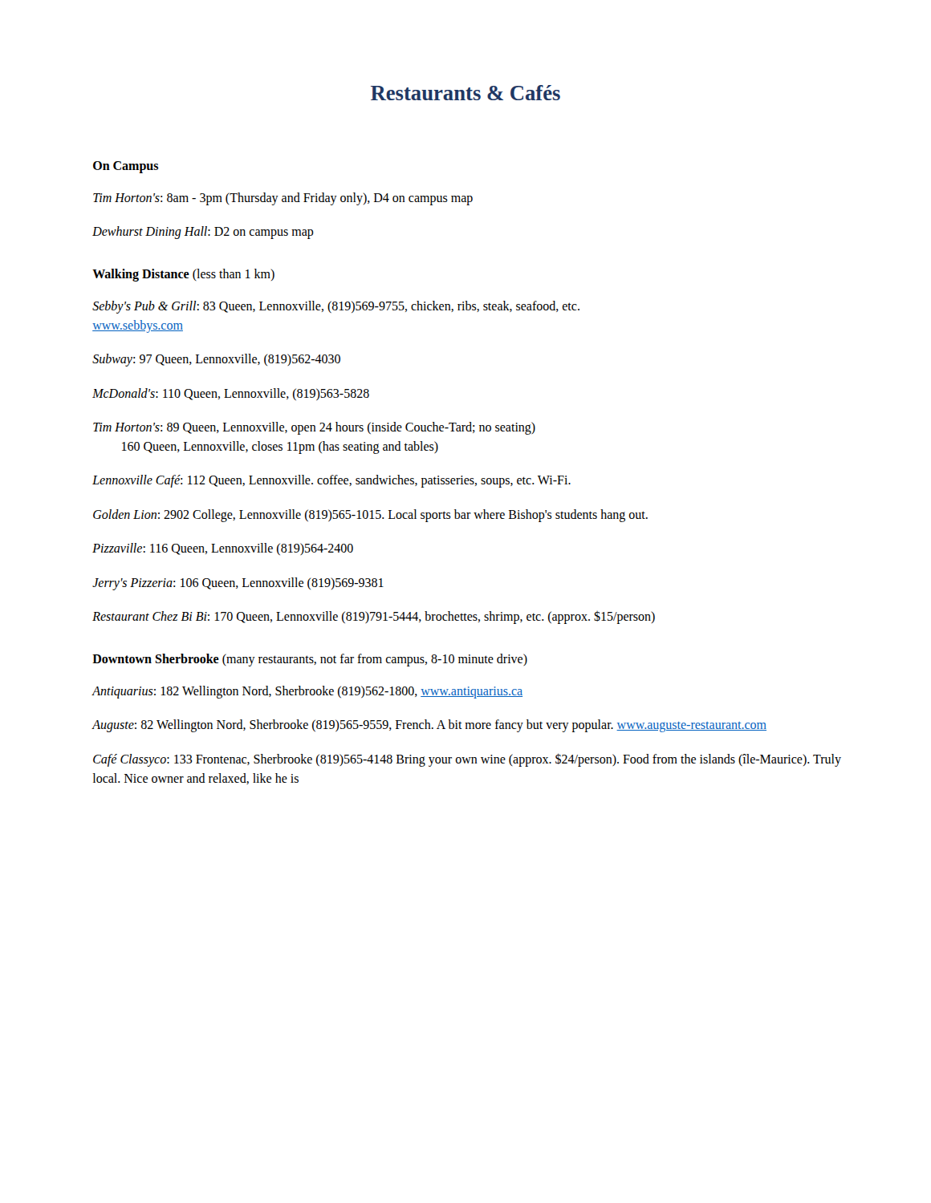Restaurants & Cafés
On Campus
Tim Horton's: 8am - 3pm (Thursday and Friday only), D4 on campus map
Dewhurst Dining Hall: D2 on campus map
Walking Distance (less than 1 km)
Sebby's Pub & Grill: 83 Queen, Lennoxville, (819)569-9755, chicken, ribs, steak, seafood, etc.
www.sebbys.com
Subway: 97 Queen, Lennoxville, (819)562-4030
McDonald's: 110 Queen, Lennoxville, (819)563-5828
Tim Horton's: 89 Queen, Lennoxville, open 24 hours (inside Couche-Tard; no seating)
160 Queen, Lennoxville, closes 11pm (has seating and tables)
Lennoxville Café: 112 Queen, Lennoxville. coffee, sandwiches, patisseries, soups, etc. Wi-Fi.
Golden Lion: 2902 College, Lennoxville (819)565-1015. Local sports bar where Bishop's students hang out.
Pizzaville: 116 Queen, Lennoxville (819)564-2400
Jerry's Pizzeria: 106 Queen, Lennoxville (819)569-9381
Restaurant Chez Bi Bi: 170 Queen, Lennoxville (819)791-5444, brochettes, shrimp, etc. (approx. $15/person)
Downtown Sherbrooke (many restaurants, not far from campus, 8-10 minute drive)
Antiquarius: 182 Wellington Nord, Sherbrooke (819)562-1800, www.antiquarius.ca
Auguste: 82 Wellington Nord, Sherbrooke (819)565-9559, French. A bit more fancy but very popular. www.auguste-restaurant.com
Café Classyco: 133 Frontenac, Sherbrooke (819)565-4148 Bring your own wine (approx. $24/person). Food from the islands (île-Maurice). Truly local. Nice owner and relaxed, like he is